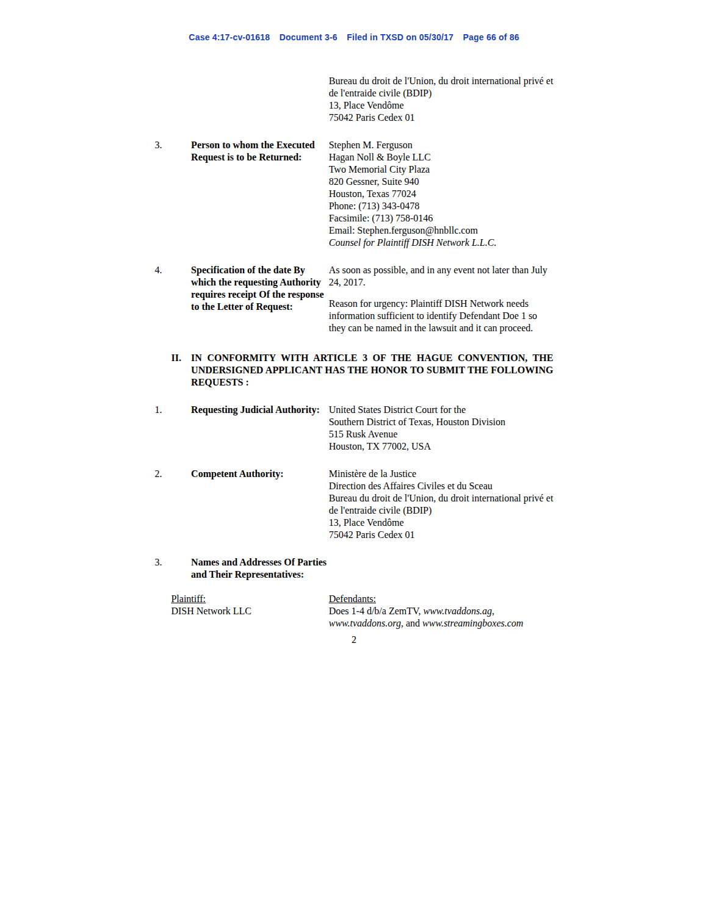Case 4:17-cv-01618 Document 3-6 Filed in TXSD on 05/30/17 Page 66 of 86
| | | Bureau du droit de l'Union, du droit international privé et de l'entraide civile (BDIP) 13, Place Vendôme 75042 Paris Cedex 01 |
| 3. | Person to whom the Executed Request is to be Returned: | Stephen M. Ferguson Hagan Noll & Boyle LLC Two Memorial City Plaza 820 Gessner, Suite 940 Houston, Texas 77024 Phone: (713) 343-0478 Facsimile: (713) 758-0146 Email: Stephen.ferguson@hnbllc.com Counsel for Plaintiff DISH Network L.L.C. |
| 4. | Specification of the date By which the requesting Authority requires receipt Of the response to the Letter of Request: | As soon as possible, and in any event not later than July 24, 2017. Reason for urgency: Plaintiff DISH Network needs information sufficient to identify Defendant Doe 1 so they can be named in the lawsuit and it can proceed. |
II.
IN CONFORMITY WITH ARTICLE 3 OF THE HAGUE CONVENTION, THE UNDERSIGNED APPLICANT HAS THE HONOR TO SUBMIT THE FOLLOWING REQUESTS :
| 1. | Requesting Judicial Authority: | United States District Court for the Southern District of Texas, Houston Division 515 Rusk Avenue Houston, TX 77002, USA |
| 2. | Competent Authority: | Ministère de la Justice Direction des Affaires Civiles et du Sceau Bureau du droit de l'Union, du droit international privé et de l'entraide civile (BDIP) 13, Place Vendôme 75042 Paris Cedex 01 |
| 3. | Names and Addresses Of Parties and Their Representatives: | |
| Plaintiff: | Defendants: |
| DISH Network LLC | Does 1-4 d/b/a ZemTV, www.tvaddons.ag , www.tvaddons.org , and www.streamingboxes.com |
2